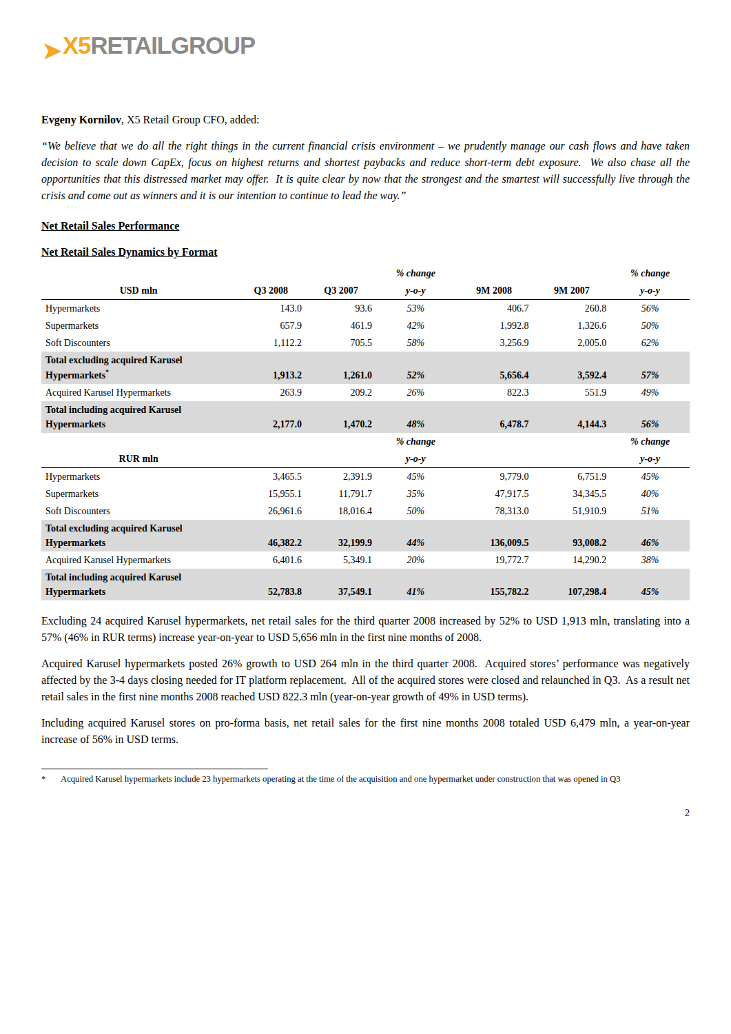➤X5 RETAILGROUP
Evgeny Kornilov, X5 Retail Group CFO, added:
“We believe that we do all the right things in the current financial crisis environment – we prudently manage our cash flows and have taken decision to scale down CapEx, focus on highest returns and shortest paybacks and reduce short-term debt exposure. We also chase all the opportunities that this distressed market may offer. It is quite clear by now that the strongest and the smartest will successfully live through the crisis and come out as winners and it is our intention to continue to lead the way.”
Net Retail Sales Performance
Net Retail Sales Dynamics by Format
| | | | % change | | | % change |
| USD mln | Q3 2008 | Q3 2007 | y-o-y | 9M 2008 | 9M 2007 | y-o-y |
| Hypermarkets | 143.0 | 93.6 | 53% | 406.7 | 260.8 | 56% |
| Supermarkets | 657.9 | 461.9 | 42% | 1,992.8 | 1,326.6 | 50% |
| Soft Discounters | 1,112.2 | 705.5 | 58% | 3,256.9 | 2,005.0 | 62% |
| Total excluding acquired Karusel Hypermarkets * | 1,913.2 | 1,261.0 | 52% | 5,656.4 | 3,592.4 | 57% |
| Acquired Karusel Hypermarkets | 263.9 | 209.2 | 26% | 822.3 | 551.9 | 49% |
| Total including acquired Karusel Hypermarkets | 2,177.0 | 1,470.2 | 48% | 6,478.7 | 4,144.3 | 56% |
| | | | % change | | | % change |
| RUR mln | | | y-o-y | | | y-o-y |
| Hypermarkets | 3,465.5 | 2,391.9 | 45% | 9,779.0 | 6,751.9 | 45% |
| Supermarkets | 15,955.1 | 11,791.7 | 35% | 47,917.5 | 34,345.5 | 40% |
| Soft Discounters | 26,961.6 | 18,016.4 | 50% | 78,313.0 | 51,910.9 | 51% |
| Total excluding acquired Karusel Hypermarkets | 46,382.2 | 32,199.9 | 44% | 136,009.5 | 93,008.2 | 46% |
| Acquired Karusel Hypermarkets | 6,401.6 | 5,349.1 | 20% | 19,772.7 | 14,290.2 | 38% |
| Total including acquired Karusel Hypermarkets | 52,783.8 | 37,549.1 | 41% | 155,782.2 | 107,298.4 | 45% |
Excluding 24 acquired Karusel hypermarkets, net retail sales for the third quarter 2008 increased by 52% to USD 1,913 mln, translating into a 57% (46% in RUR terms) increase year-on-year to USD 5,656 mln in the first nine months of 2008.
Acquired Karusel hypermarkets posted 26% growth to USD 264 mln in the third quarter 2008. Acquired stores’ performance was negatively affected by the 3-4 days closing needed for IT platform replacement. All of the acquired stores were closed and relaunched in Q3. As a result net retail sales in the first nine months 2008 reached USD 822.3 mln (year-on-year growth of 49% in USD terms).
Including acquired Karusel stores on pro-forma basis, net retail sales for the first nine months 2008 totaled USD 6,479 mln, a year-on-year increase of 56% in USD terms.
*Acquired Karusel hypermarkets include 23 hypermarkets operating at the time of the acquisition and one hypermarket under construction that was opened in Q3
2